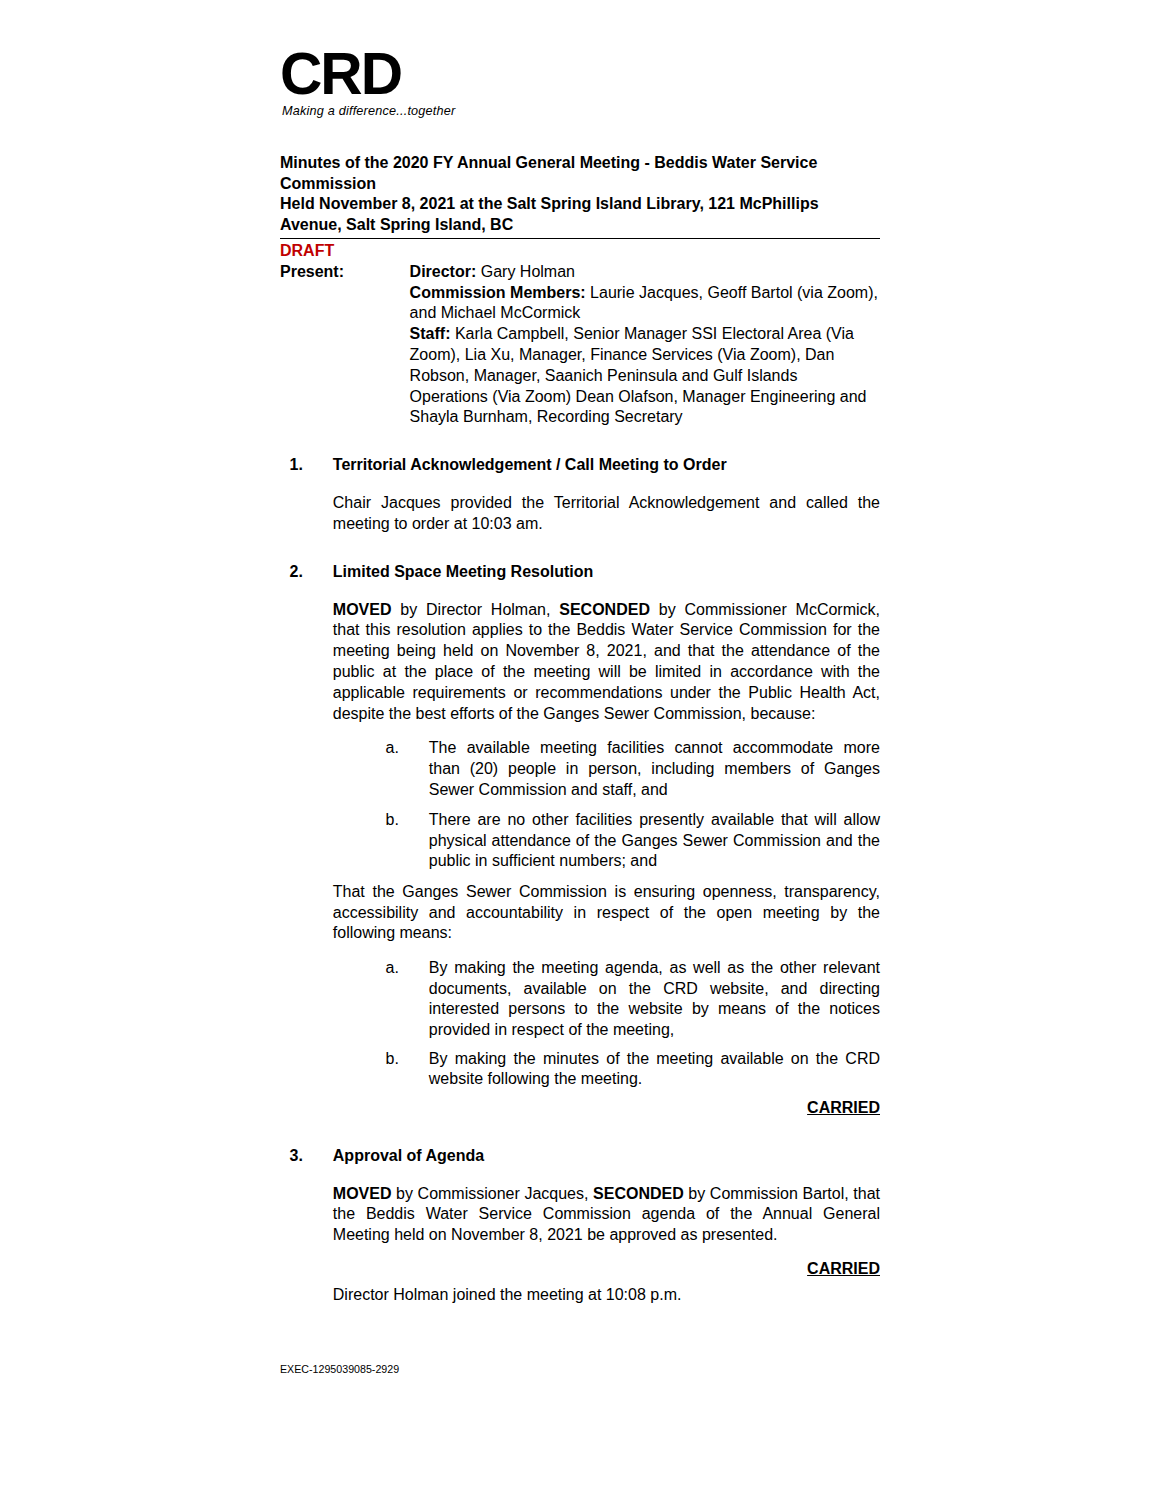CRD
Making a difference...together
Minutes of the 2020 FY Annual General Meeting - Beddis Water Service Commission
Held November 8, 2021 at the Salt Spring Island Library, 121 McPhillips Avenue, Salt Spring Island, BC
DRAFT
| Present: | Director: Gary Holman Commission Members: Laurie Jacques, Geoff Bartol (via Zoom), and Michael McCormick Staff: Karla Campbell, Senior Manager SSI Electoral Area (Via Zoom), Lia Xu, Manager, Finance Services (Via Zoom), Dan Robson, Manager, Saanich Peninsula and Gulf Islands Operations (Via Zoom) Dean Olafson, Manager Engineering and Shayla Burnham, Recording Secretary |
Territorial Acknowledgement / Call Meeting to Order
Chair Jacques provided the Territorial Acknowledgement and called the meeting to order at 10:03 am.
Limited Space Meeting Resolution
MOVED by Director Holman, SECONDED by Commissioner McCormick, that this resolution applies to the Beddis Water Service Commission for the meeting being held on November 8, 2021, and that the attendance of the public at the place of the meeting will be limited in accordance with the applicable requirements or recommendations under the Public Health Act, despite the best efforts of the Ganges Sewer Commission, because:
The available meeting facilities cannot accommodate more than (20) people in person, including members of Ganges Sewer Commission and staff, and
There are no other facilities presently available that will allow physical attendance of the Ganges Sewer Commission and the public in sufficient numbers; and
That the Ganges Sewer Commission is ensuring openness, transparency, accessibility and accountability in respect of the open meeting by the following means:
By making the meeting agenda, as well as the other relevant documents, available on the CRD website, and directing interested persons to the website by means of the notices provided in respect of the meeting,
By making the minutes of the meeting available on the CRD website following the meeting.
CARRIED
Approval of Agenda
MOVED by Commissioner Jacques, SECONDED by Commission Bartol, that the Beddis Water Service Commission agenda of the Annual General Meeting held on November 8, 2021 be approved as presented.
CARRIED
Director Holman joined the meeting at 10:08 p.m.
EXEC-1295039085-2929